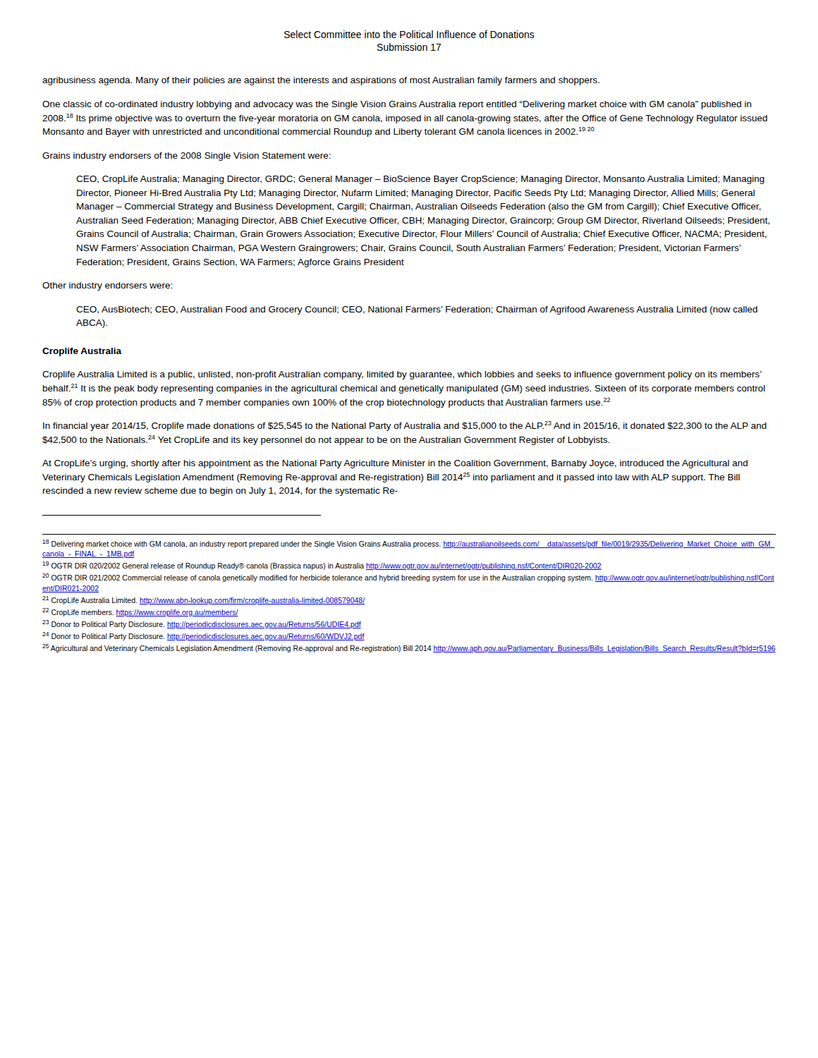Select Committee into the Political Influence of Donations
Submission 17
agribusiness agenda. Many of their policies are against the interests and aspirations of most Australian family farmers and shoppers.
One classic of co-ordinated industry lobbying and advocacy was the Single Vision Grains Australia report entitled “Delivering market choice with GM canola” published in 2008.18 Its prime objective was to overturn the five-year moratoria on GM canola, imposed in all canola-growing states, after the Office of Gene Technology Regulator issued Monsanto and Bayer with unrestricted and unconditional commercial Roundup and Liberty tolerant GM canola licences in 2002.19 20
Grains industry endorsers of the 2008 Single Vision Statement were:
CEO, CropLife Australia; Managing Director, GRDC; General Manager – BioScience Bayer CropScience; Managing Director, Monsanto Australia Limited; Managing Director, Pioneer Hi-Bred Australia Pty Ltd; Managing Director, Nufarm Limited; Managing Director, Pacific Seeds Pty Ltd; Managing Director, Allied Mills; General Manager – Commercial Strategy and Business Development, Cargill; Chairman, Australian Oilseeds Federation (also the GM from Cargill); Chief Executive Officer, Australian Seed Federation; Managing Director, ABB Chief Executive Officer, CBH; Managing Director, Graincorp; Group GM Director, Riverland Oilseeds; President, Grains Council of Australia; Chairman, Grain Growers Association; Executive Director, Flour Millers’ Council of Australia; Chief Executive Officer, NACMA; President, NSW Farmers’ Association Chairman, PGA Western Graingrowers; Chair, Grains Council, South Australian Farmers’ Federation; President, Victorian Farmers’ Federation; President, Grains Section, WA Farmers; Agforce Grains President
Other industry endorsers were:
CEO, AusBiotech; CEO, Australian Food and Grocery Council; CEO, National Farmers’ Federation; Chairman of Agrifood Awareness Australia Limited (now called ABCA).
Croplife Australia
Croplife Australia Limited is a public, unlisted, non-profit Australian company, limited by guarantee, which lobbies and seeks to influence government policy on its members’ behalf.21 It is the peak body representing companies in the agricultural chemical and genetically manipulated (GM) seed industries. Sixteen of its corporate members control 85% of crop protection products and 7 member companies own 100% of the crop biotechnology products that Australian farmers use.22
In financial year 2014/15, Croplife made donations of $25,545 to the National Party of Australia and $15,000 to the ALP.23 And in 2015/16, it donated $22,300 to the ALP and $42,500 to the Nationals.24 Yet CropLife and its key personnel do not appear to be on the Australian Government Register of Lobbyists.
At CropLife’s urging, shortly after his appointment as the National Party Agriculture Minister in the Coalition Government, Barnaby Joyce, introduced the Agricultural and Veterinary Chemicals Legislation Amendment (Removing Re-approval and Re-registration) Bill 201425 into parliament and it passed into law with ALP support. The Bill rescinded a new review scheme due to begin on July 1, 2014, for the systematic Re-
18 Delivering market choice with GM canola, an industry report prepared under the Single Vision Grains Australia process. http://australianoilseeds.com/__data/assets/pdf_file/0019/2935/Delivering_Market_Choice_with_GM_canola_-_FINAL_-_1MB.pdf
19 OGTR DIR 020/2002 General release of Roundup Ready® canola (Brassica napus) in Australia http://www.ogtr.gov.au/internet/ogtr/publishing.nsf/Content/DIR020-2002
20 OGTR DIR 021/2002 Commercial release of canola genetically modified for herbicide tolerance and hybrid breeding system for use in the Australian cropping system. http://www.ogtr.gov.au/internet/ogtr/publishing.nsf/Content/DIR021-2002
21 CropLife Australia Limited. http://www.abn-lookup.com/firm/croplife-australia-limited-008579048/
22 CropLife members. https://www.croplife.org.au/members/
23 Donor to Political Party Disclosure. http://periodicdisclosures.aec.gov.au/Returns/56/UDIE4.pdf
24 Donor to Political Party Disclosure. http://periodicdisclosures.aec.gov.au/Returns/60/WDVJ2.pdf
25 Agricultural and Veterinary Chemicals Legislation Amendment (Removing Re-approval and Re-registration) Bill 2014 http://www.aph.gov.au/Parliamentary_Business/Bills_Legislation/Bills_Search_Results/Result?bId=r5196